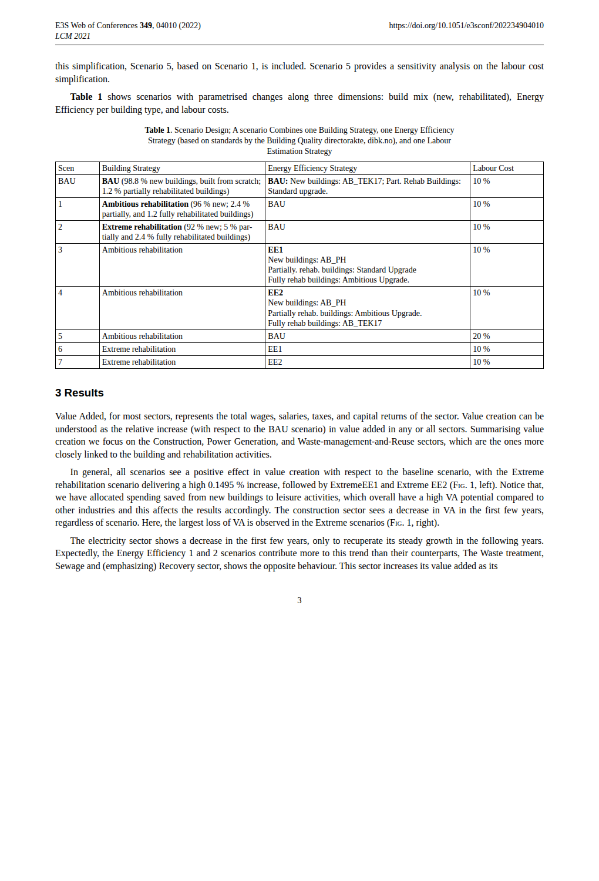E3S Web of Conferences 349, 04010 (2022)
LCM 2021
https://doi.org/10.1051/e3sconf/202234904010
this simplification, Scenario 5, based on Scenario 1, is included. Scenario 5 provides a sensitivity analysis on the labour cost simplification.
Table 1 shows scenarios with parametrised changes along three dimensions: build mix (new, rehabilitated), Energy Efficiency per building type, and labour costs.
Table 1. Scenario Design; A scenario Combines one Building Strategy, one Energy Efficiency
Strategy (based on standards by the Building Quality directorakte, dibk.no), and one Labour
Estimation Strategy
| Scen | Building Strategy | Energy Efficiency Strategy | Labour Cost |
| --- | --- | --- | --- |
| BAU | BAU (98.8 % new buildings, built from scratch; 1.2 % partially rehabilitated buildings) | BAU: New buildings: AB_TEK17; Part. Rehab Buildings: Standard upgrade. | 10 % |
| 1 | Ambitious rehabilitation (96 % new; 2.4 % partially, and 1.2 fully rehabilitated buildings) | BAU | 10 % |
| 2 | Extreme rehabilitation (92 % new; 5 % partially and 2.4 % fully rehabilitated buildings) | BAU | 10 % |
| 3 | Ambitious rehabilitation | EE1 New buildings: AB_PH Partially. rehab. buildings: Standard Upgrade Fully rehab buildings: Ambitious Upgrade. | 10 % |
| 4 | Ambitious rehabilitation | EE2 New buildings: AB_PH Partially rehab. buildings: Ambitious Upgrade. Fully rehab buildings: AB_TEK17 | 10 % |
| 5 | Ambitious rehabilitation | BAU | 20 % |
| 6 | Extreme rehabilitation | EE1 | 10 % |
| 7 | Extreme rehabilitation | EE2 | 10 % |
3 Results
Value Added, for most sectors, represents the total wages, salaries, taxes, and capital returns of the sector. Value creation can be understood as the relative increase (with respect to the BAU scenario) in value added in any or all sectors. Summarising value creation we focus on the Construction, Power Generation, and Waste-management-and-Reuse sectors, which are the ones more closely linked to the building and rehabilitation activities.
In general, all scenarios see a positive effect in value creation with respect to the baseline scenario, with the Extreme rehabilitation scenario delivering a high 0.1495 % increase, followed by ExtremeEE1 and Extreme EE2 (Fig. 1, left). Notice that, we have allocated spending saved from new buildings to leisure activities, which overall have a high VA potential compared to other industries and this affects the results accordingly. The construction sector sees a decrease in VA in the first few years, regardless of scenario. Here, the largest loss of VA is observed in the Extreme scenarios (Fig. 1, right).
The electricity sector shows a decrease in the first few years, only to recuperate its steady growth in the following years. Expectedly, the Energy Efficiency 1 and 2 scenarios contribute more to this trend than their counterparts, The Waste treatment, Sewage and (emphasizing) Recovery sector, shows the opposite behaviour. This sector increases its value added as its
3